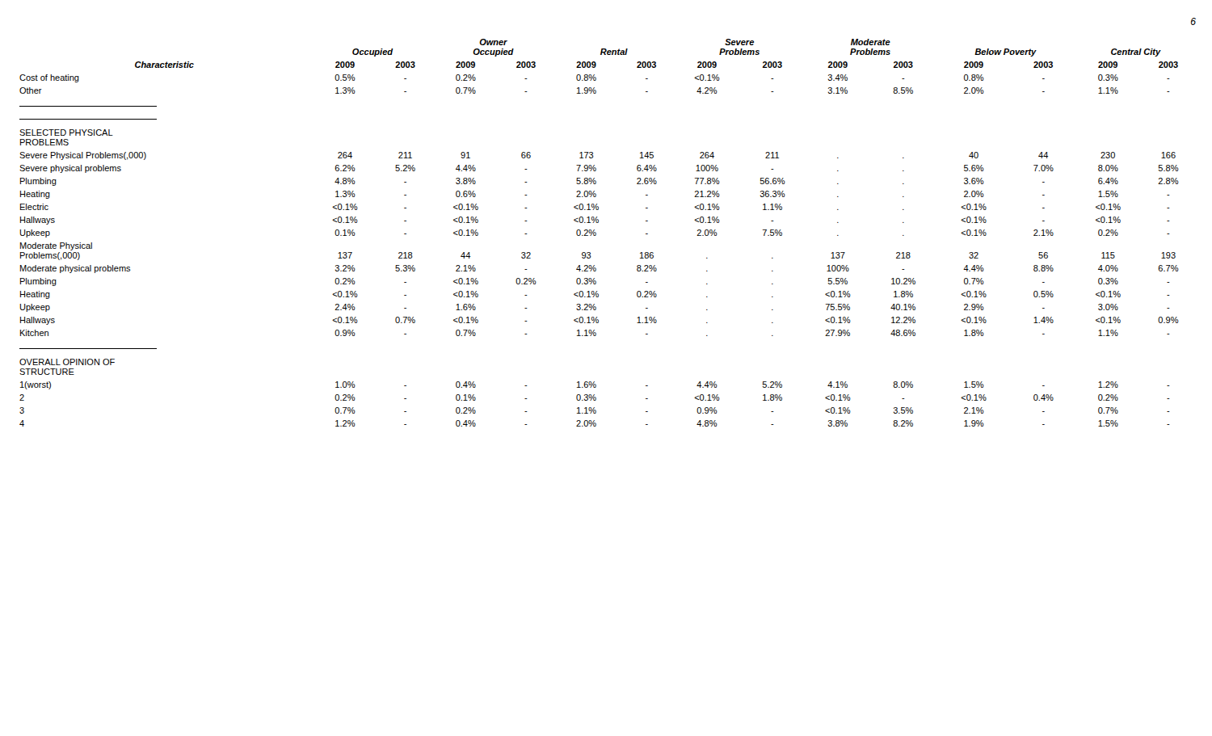6
| | Occupied | Owner Occupied | Rental | Severe Problems | Moderate Problems | Below Poverty | Central City |
| --- | --- | --- | --- | --- | --- | --- | --- |
| Characteristic | 2009 | 2003 | 2009 | 2003 | 2009 | 2003 | 2009 | 2003 | 2009 | 2003 | 2009 | 2003 | 2009 | 2003 |
| Cost of heating | 0.5% | - | 0.2% | - | 0.8% | - | <0.1% | - | 3.4% | - | 0.8% | - | 0.3% | - |
| Other | 1.3% | - | 0.7% | - | 1.9% | - | 4.2% | - | 3.1% | 8.5% | 2.0% | - | 1.1% | - |
| SELECTED PHYSICAL PROBLEMS | |
| Severe Physical Problems(,000) | 264 | 211 | 91 | 66 | 173 | 145 | 264 | 211 | . | . | 40 | 44 | 230 | 166 |
| Severe physical problems | 6.2% | 5.2% | 4.4% | - | 7.9% | 6.4% | 100% | - | . | . | 5.6% | 7.0% | 8.0% | 5.8% |
| Plumbing | 4.8% | - | 3.8% | - | 5.8% | 2.6% | 77.8% | 56.6% | . | . | 3.6% | - | 6.4% | 2.8% |
| Heating | 1.3% | - | 0.6% | - | 2.0% | - | 21.2% | 36.3% | . | . | 2.0% | - | 1.5% | - |
| Electric | <0.1% | - | <0.1% | - | <0.1% | - | <0.1% | 1.1% | . | . | <0.1% | - | <0.1% | - |
| Hallways | <0.1% | - | <0.1% | - | <0.1% | - | <0.1% | - | . | . | <0.1% | - | <0.1% | - |
| Upkeep | 0.1% | - | <0.1% | - | 0.2% | - | 2.0% | 7.5% | . | . | <0.1% | 2.1% | 0.2% | - |
| Moderate Physical Problems(,000) | 137 | 218 | 44 | 32 | 93 | 186 | . | . | 137 | 218 | 32 | 56 | 115 | 193 |
| Moderate physical problems | 3.2% | 5.3% | 2.1% | - | 4.2% | 8.2% | . | . | 100% | - | 4.4% | 8.8% | 4.0% | 6.7% |
| Plumbing | 0.2% | - | <0.1% | 0.2% | 0.3% | - | . | . | 5.5% | 10.2% | 0.7% | - | 0.3% | - |
| Heating | <0.1% | - | <0.1% | - | <0.1% | 0.2% | . | . | <0.1% | 1.8% | <0.1% | 0.5% | <0.1% | - |
| Upkeep | 2.4% | - | 1.6% | - | 3.2% | - | . | . | 75.5% | 40.1% | 2.9% | - | 3.0% | - |
| Hallways | <0.1% | 0.7% | <0.1% | - | <0.1% | 1.1% | . | . | <0.1% | 12.2% | <0.1% | 1.4% | <0.1% | 0.9% |
| Kitchen | 0.9% | - | 0.7% | - | 1.1% | - | . | . | 27.9% | 48.6% | 1.8% | - | 1.1% | - |
| OVERALL OPINION OF STRUCTURE | |
| 1(worst) | 1.0% | - | 0.4% | - | 1.6% | - | 4.4% | 5.2% | 4.1% | 8.0% | 1.5% | - | 1.2% | - |
| 2 | 0.2% | - | 0.1% | - | 0.3% | - | <0.1% | 1.8% | <0.1% | - | <0.1% | 0.4% | 0.2% | - |
| 3 | 0.7% | - | 0.2% | - | 1.1% | - | 0.9% | - | <0.1% | 3.5% | 2.1% | - | 0.7% | - |
| 4 | 1.2% | - | 0.4% | - | 2.0% | - | 4.8% | - | 3.8% | 8.2% | 1.9% | - | 1.5% | - |